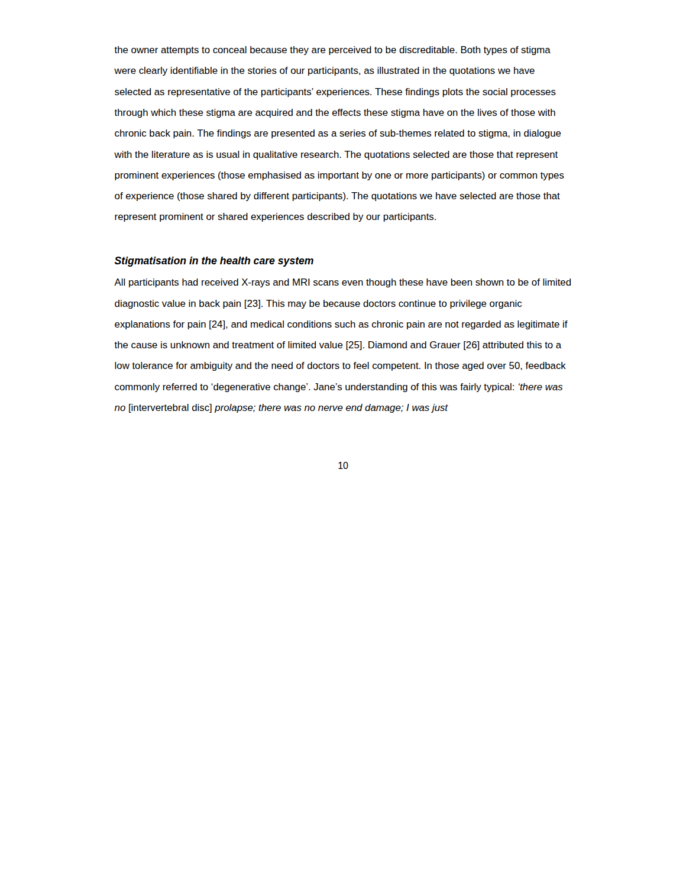the owner attempts to conceal because they are perceived to be discreditable. Both types of stigma were clearly identifiable in the stories of our participants, as illustrated in the quotations we have selected as representative of the participants’ experiences. These findings plots the social processes through which these stigma are acquired and the effects these stigma have on the lives of those with chronic back pain. The findings are presented as a series of sub-themes related to stigma, in dialogue with the literature as is usual in qualitative research. The quotations selected are those that represent prominent experiences (those emphasised as important by one or more participants) or common types of experience (those shared by different participants). The quotations we have selected are those that represent prominent or shared experiences described by our participants.
Stigmatisation in the health care system
All participants had received X-rays and MRI scans even though these have been shown to be of limited diagnostic value in back pain [23]. This may be because doctors continue to privilege organic explanations for pain [24], and medical conditions such as chronic pain are not regarded as legitimate if the cause is unknown and treatment of limited value [25]. Diamond and Grauer [26] attributed this to a low tolerance for ambiguity and the need of doctors to feel competent. In those aged over 50, feedback commonly referred to ‘degenerative change’. Jane’s understanding of this was fairly typical: ‘there was no [intervertebral disc] prolapse; there was no nerve end damage; I was just
10